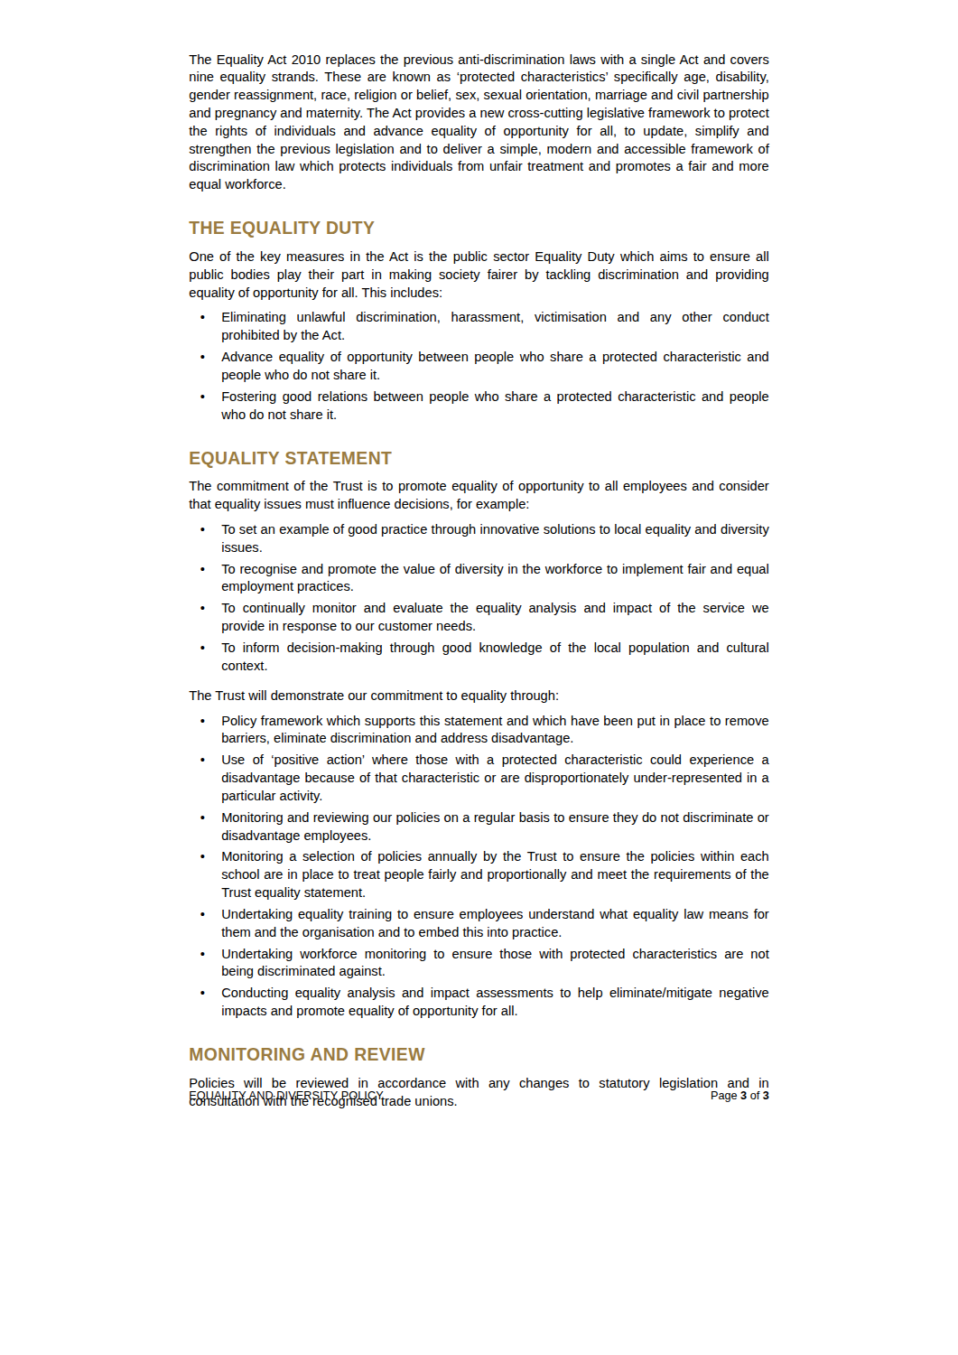The Equality Act 2010 replaces the previous anti-discrimination laws with a single Act and covers nine equality strands. These are known as ‘protected characteristics’ specifically age, disability, gender reassignment, race, religion or belief, sex, sexual orientation, marriage and civil partnership and pregnancy and maternity. The Act provides a new cross-cutting legislative framework to protect the rights of individuals and advance equality of opportunity for all, to update, simplify and strengthen the previous legislation and to deliver a simple, modern and accessible framework of discrimination law which protects individuals from unfair treatment and promotes a fair and more equal workforce.
THE EQUALITY DUTY
One of the key measures in the Act is the public sector Equality Duty which aims to ensure all public bodies play their part in making society fairer by tackling discrimination and providing equality of opportunity for all. This includes:
Eliminating unlawful discrimination, harassment, victimisation and any other conduct prohibited by the Act.
Advance equality of opportunity between people who share a protected characteristic and people who do not share it.
Fostering good relations between people who share a protected characteristic and people who do not share it.
EQUALITY STATEMENT
The commitment of the Trust is to promote equality of opportunity to all employees and consider that equality issues must influence decisions, for example:
To set an example of good practice through innovative solutions to local equality and diversity issues.
To recognise and promote the value of diversity in the workforce to implement fair and equal employment practices.
To continually monitor and evaluate the equality analysis and impact of the service we provide in response to our customer needs.
To inform decision-making through good knowledge of the local population and cultural context.
The Trust will demonstrate our commitment to equality through:
Policy framework which supports this statement and which have been put in place to remove barriers, eliminate discrimination and address disadvantage.
Use of ‘positive action’ where those with a protected characteristic could experience a disadvantage because of that characteristic or are disproportionately under-represented in a particular activity.
Monitoring and reviewing our policies on a regular basis to ensure they do not discriminate or disadvantage employees.
Monitoring a selection of policies annually by the Trust to ensure the policies within each school are in place to treat people fairly and proportionally and meet the requirements of the Trust equality statement.
Undertaking equality training to ensure employees understand what equality law means for them and the organisation and to embed this into practice.
Undertaking workforce monitoring to ensure those with protected characteristics are not being discriminated against.
Conducting equality analysis and impact assessments to help eliminate/mitigate negative impacts and promote equality of opportunity for all.
MONITORING AND REVIEW
Policies will be reviewed in accordance with any changes to statutory legislation and in consultation with the recognised trade unions.
Equality and Diversity Policy Page 3 of 3